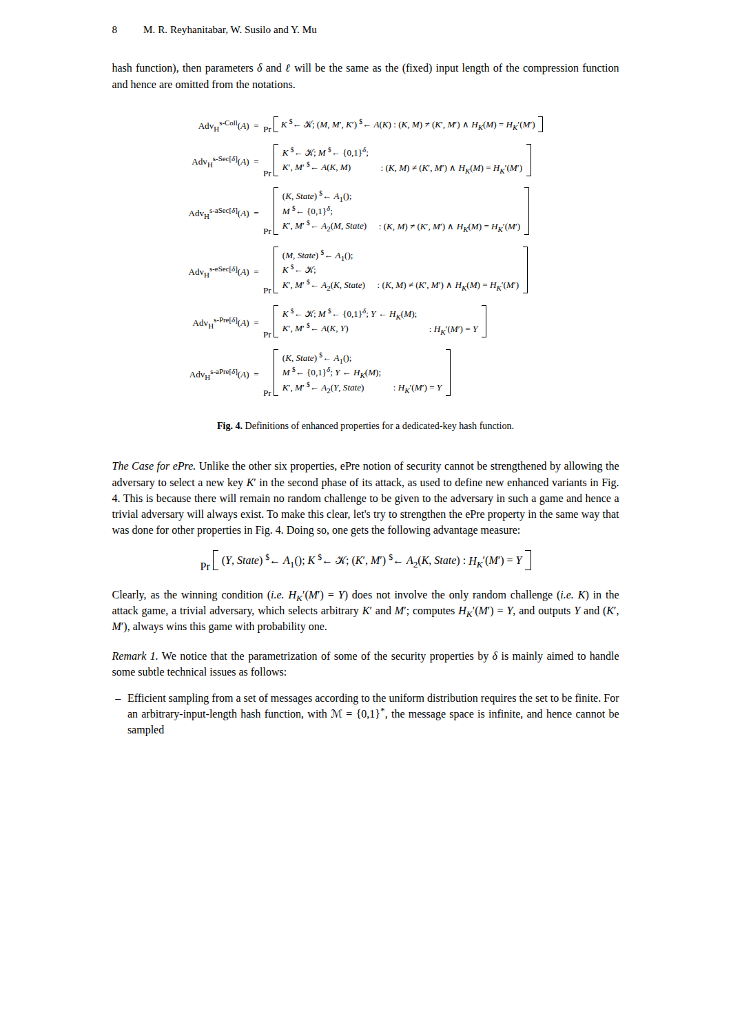8 M. R. Reyhanitabar, W. Susilo and Y. Mu
hash function), then parameters δ and ℓ will be the same as the (fixed) input length of the compression function and hence are omitted from the notations.
| Adv H s-Coll ( A ) | = | Pr K $ ← 𝒦; ( M , M ′, K ′) $ ← A ( K ) : ( K , M ) ≠ ( K ′, M ′) ∧ H K ( M ) = H K ′( M ′) |
| Adv H s-Sec[ δ ] ( A ) | = | Pr K $ ← 𝒦; M $ ← {0,1} δ ; K ′, M ′ $ ← A ( K , M ) : ( K , M ) ≠ ( K ′, M ′) ∧ H K ( M ) = H K ′( M ′) |
| Adv H s-aSec[ δ ] ( A ) | = | Pr ( K , State ) $ ← A 1 (); M $ ← {0,1} δ ; K ′, M ′ $ ← A 2 ( M , State ) : ( K , M ) ≠ ( K ′, M ′) ∧ H K ( M ) = H K ′( M ′) |
| Adv H s-eSec[ δ ] ( A ) | = | Pr ( M , State ) $ ← A 1 (); K $ ← 𝒦; K ′, M ′ $ ← A 2 ( K , State ) : ( K , M ) ≠ ( K ′, M ′) ∧ H K ( M ) = H K ′( M ′) |
| Adv H s-Pre[ δ ] ( A ) | = | Pr K $ ← 𝒦; M $ ← {0,1} δ ; Y ← H K ( M ); K ′, M ′ $ ← A ( K , Y ) : H K ′( M ′) = Y |
| Adv H s-aPre[ δ ] ( A ) | = | Pr ( K , State ) $ ← A 1 (); M $ ← {0,1} δ ; Y ← H K ( M ); K ′, M ′ $ ← A 2 ( Y , State ) : H K ′( M ′) = Y |
Fig. 4. Definitions of enhanced properties for a dedicated-key hash function.
The Case for ePre. Unlike the other six properties, ePre notion of security cannot be strengthened by allowing the adversary to select a new key K′ in the second phase of its attack, as used to define new enhanced variants in Fig. 4. This is because there will remain no random challenge to be given to the adversary in such a game and hence a trivial adversary will always exist. To make this clear, let's try to strengthen the ePre property in the same way that was done for other properties in Fig. 4. Doing so, one gets the following advantage measure:
Pr (Y, State) $← A1(); K $← 𝒦; (K′, M′) $← A2(K, State) : HK′(M′) = Y
Clearly, as the winning condition (i.e. HK′(M′) = Y) does not involve the only random challenge (i.e. K) in the attack game, a trivial adversary, which selects arbitrary K′ and M′; computes HK′(M′) = Y, and outputs Y and (K′, M′), always wins this game with probability one.
Remark 1. We notice that the parametrization of some of the security properties by δ is mainly aimed to handle some subtle technical issues as follows:
Efficient sampling from a set of messages according to the uniform distribution requires the set to be finite. For an arbitrary-input-length hash function, with ℳ = {0,1}*, the message space is infinite, and hence cannot be sampled